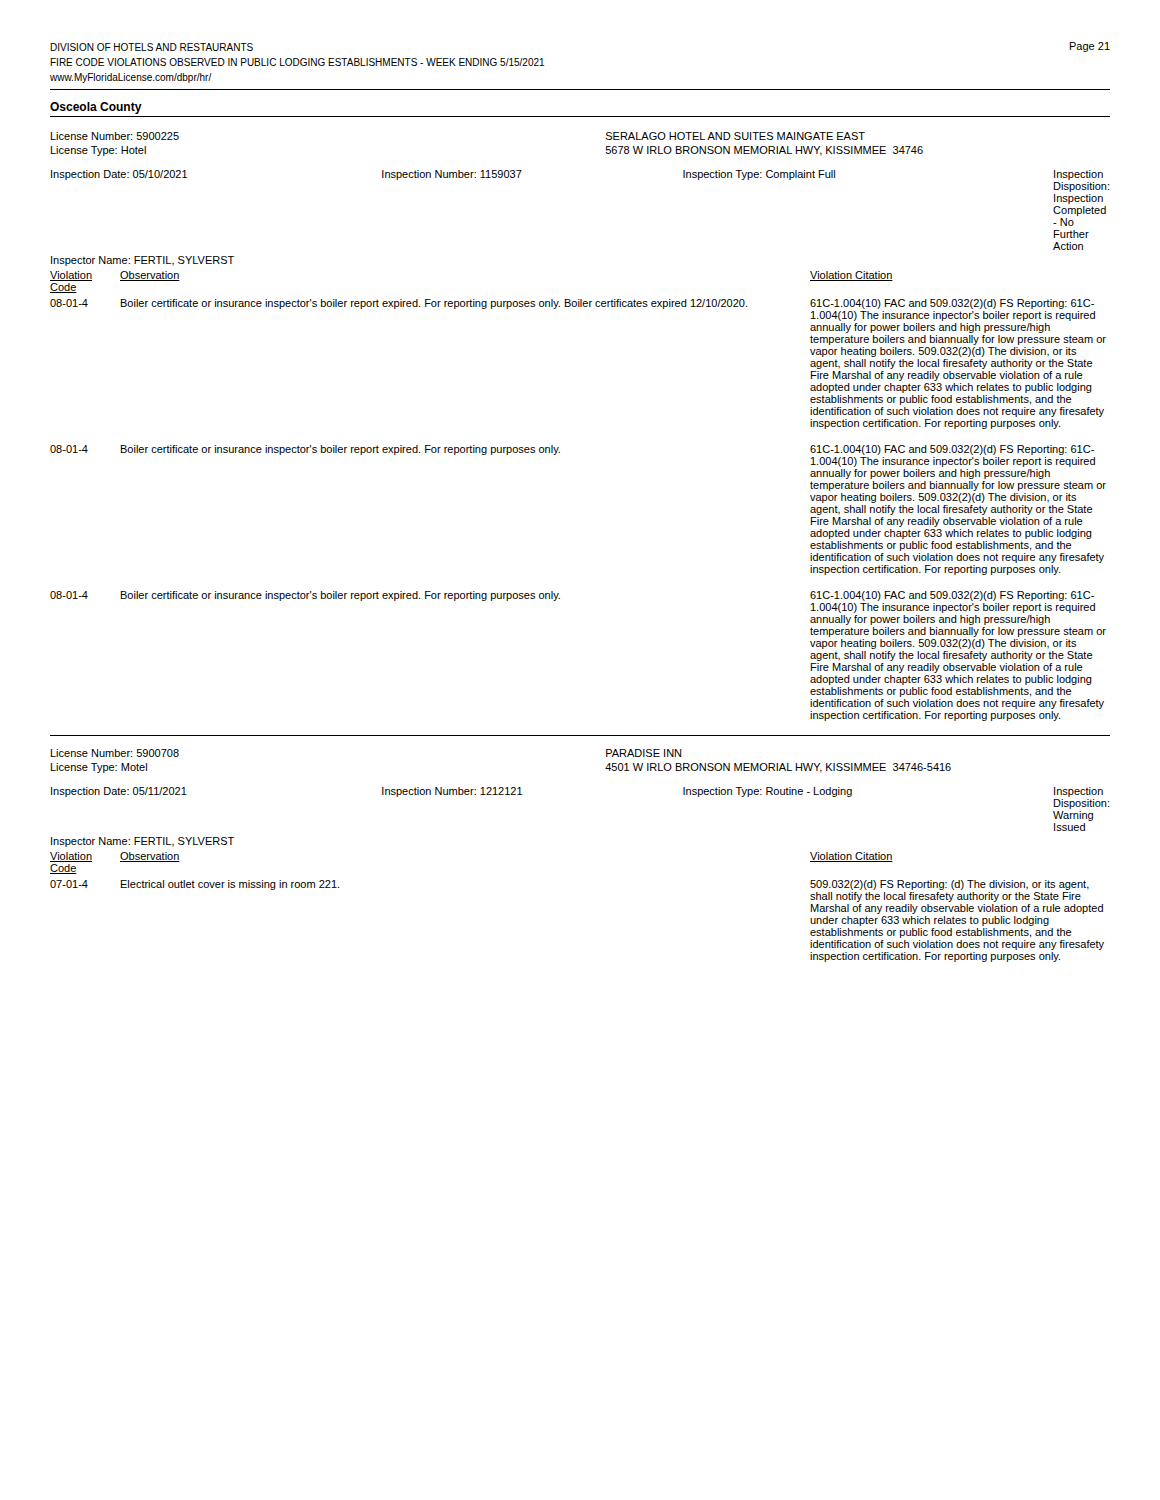DIVISION OF HOTELS AND RESTAURANTS
FIRE CODE VIOLATIONS OBSERVED IN PUBLIC LODGING ESTABLISHMENTS - WEEK ENDING 5/15/2021
www.MyFloridaLicense.com/dbpr/hr/
Page 21
Osceola County
| License Number: 5900225 | SERALAGO HOTEL AND SUITES MAINGATE EAST |
| License Type: Hotel | 5678 W IRLO BRONSON MEMORIAL HWY, KISSIMMEE 34746 |
| Inspection Date: 05/10/2021 | Inspection Number: 1159037 | Inspection Type: Complaint Full | Inspection Disposition: Inspection Completed - No Further Action |
| Inspector Name: FERTIL, SYLVERST | | | |
Violation Code
Observation
Violation Citation
08-01-4
Boiler certificate or insurance inspector's boiler report expired. For reporting purposes only. Boiler certificates expired 12/10/2020.
61C-1.004(10) FAC and 509.032(2)(d) FS Reporting: 61C-1.004(10) The insurance inpector's boiler report is required annually for power boilers and high pressure/high temperature boilers and biannually for low pressure steam or vapor heating boilers. 509.032(2)(d) The division, or its agent, shall notify the local firesafety authority or the State Fire Marshal of any readily observable violation of a rule adopted under chapter 633 which relates to public lodging establishments or public food establishments, and the identification of such violation does not require any firesafety inspection certification. For reporting purposes only.
08-01-4
Boiler certificate or insurance inspector's boiler report expired. For reporting purposes only.
61C-1.004(10) FAC and 509.032(2)(d) FS Reporting: 61C-1.004(10) The insurance inpector's boiler report is required annually for power boilers and high pressure/high temperature boilers and biannually for low pressure steam or vapor heating boilers. 509.032(2)(d) The division, or its agent, shall notify the local firesafety authority or the State Fire Marshal of any readily observable violation of a rule adopted under chapter 633 which relates to public lodging establishments or public food establishments, and the identification of such violation does not require any firesafety inspection certification. For reporting purposes only.
08-01-4
Boiler certificate or insurance inspector's boiler report expired. For reporting purposes only.
61C-1.004(10) FAC and 509.032(2)(d) FS Reporting: 61C-1.004(10) The insurance inpector's boiler report is required annually for power boilers and high pressure/high temperature boilers and biannually for low pressure steam or vapor heating boilers. 509.032(2)(d) The division, or its agent, shall notify the local firesafety authority or the State Fire Marshal of any readily observable violation of a rule adopted under chapter 633 which relates to public lodging establishments or public food establishments, and the identification of such violation does not require any firesafety inspection certification. For reporting purposes only.
| License Number: 5900708 | PARADISE INN |
| License Type: Motel | 4501 W IRLO BRONSON MEMORIAL HWY, KISSIMMEE 34746-5416 |
| Inspection Date: 05/11/2021 | Inspection Number: 1212121 | Inspection Type: Routine - Lodging | Inspection Disposition: Warning Issued |
| Inspector Name: FERTIL, SYLVERST | | | |
Violation Code
Observation
Violation Citation
07-01-4
Electrical outlet cover is missing in room 221.
509.032(2)(d) FS Reporting: (d) The division, or its agent, shall notify the local firesafety authority or the State Fire Marshal of any readily observable violation of a rule adopted under chapter 633 which relates to public lodging establishments or public food establishments, and the identification of such violation does not require any firesafety inspection certification. For reporting purposes only.